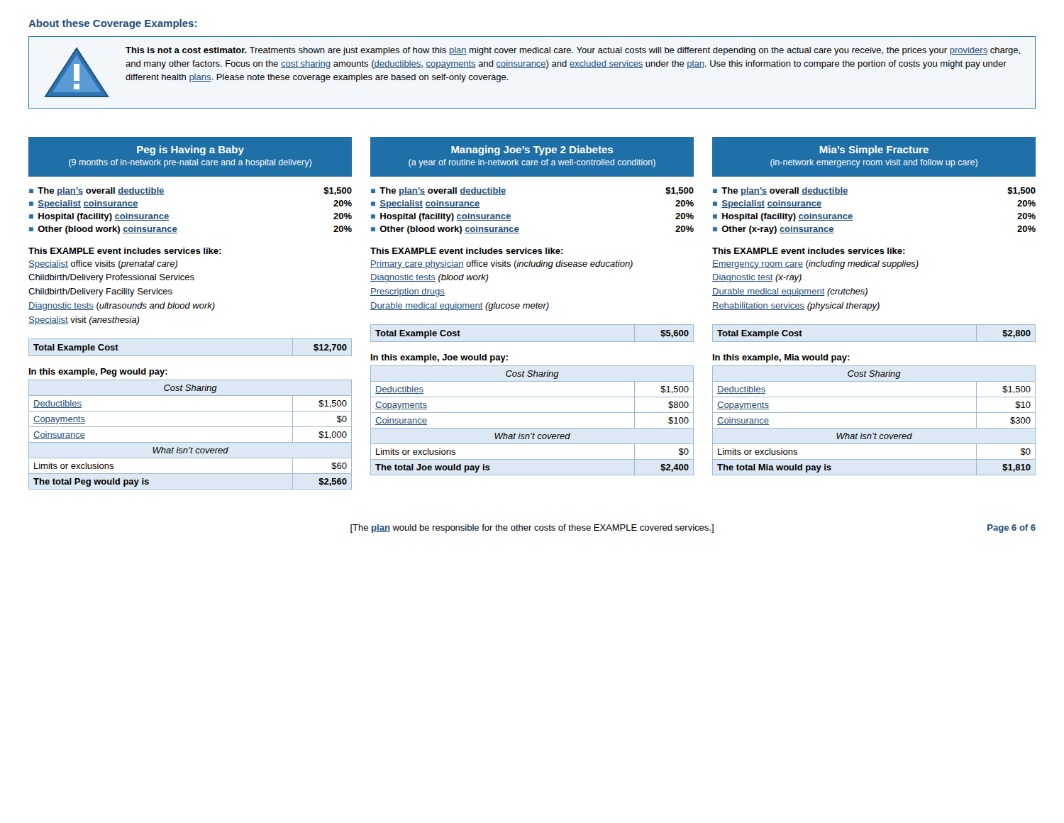About these Coverage Examples:
This is not a cost estimator. Treatments shown are just examples of how this plan might cover medical care. Your actual costs will be different depending on the actual care you receive, the prices your providers charge, and many other factors. Focus on the cost sharing amounts (deductibles, copayments and coinsurance) and excluded services under the plan. Use this information to compare the portion of costs you might pay under different health plans. Please note these coverage examples are based on self-only coverage.
Peg is Having a Baby
(9 months of in-network pre-natal care and a hospital delivery)
■The plan’s overall deductible$1,500
■Specialist coinsurance 20%
■Hospital (facility) coinsurance 20%
■Other (blood work) coinsurance 20%
This EXAMPLE event includes services like:
Specialist office visits (prenatal care)
Childbirth/Delivery Professional Services
Childbirth/Delivery Facility Services
Diagnostic tests (ultrasounds and blood work)
Specialist visit (anesthesia)
| Total Example Cost | $12,700 |
In this example, Peg would pay:
| Cost Sharing |
| Deductibles | $1,500 |
| Copayments | $0 |
| Coinsurance | $1,000 |
| What isn’t covered |
| Limits or exclusions | $60 |
| The total Peg would pay is | $2,560 |
Managing Joe’s Type 2 Diabetes
(a year of routine in-network care of a well-controlled condition)
■The plan’s overall deductible$1,500
■Specialist coinsurance 20%
■Hospital (facility) coinsurance 20%
■Other (blood work) coinsurance 20%
This EXAMPLE event includes services like:
Primary care physician office visits (including disease education)
Diagnostic tests (blood work)
Prescription drugs
Durable medical equipment (glucose meter)
| Total Example Cost | $5,600 |
In this example, Joe would pay:
| Cost Sharing |
| Deductibles | $1,500 |
| Copayments | $800 |
| Coinsurance | $100 |
| What isn’t covered |
| Limits or exclusions | $0 |
| The total Joe would pay is | $2,400 |
Mia’s Simple Fracture
(in-network emergency room visit and follow up care)
■The plan’s overall deductible$1,500
■Specialist coinsurance 20%
■Hospital (facility) coinsurance 20%
■Other (x-ray) coinsurance 20%
This EXAMPLE event includes services like:
Emergency room care (including medical supplies)
Diagnostic test (x-ray)
Durable medical equipment (crutches)
Rehabilitation services (physical therapy)
| Total Example Cost | $2,800 |
In this example, Mia would pay:
| Cost Sharing |
| Deductibles | $1,500 |
| Copayments | $10 |
| Coinsurance | $300 |
| What isn’t covered |
| Limits or exclusions | $0 |
| The total Mia would pay is | $1,810 |
[The plan would be responsible for the other costs of these EXAMPLE covered services.] Page 6 of 6